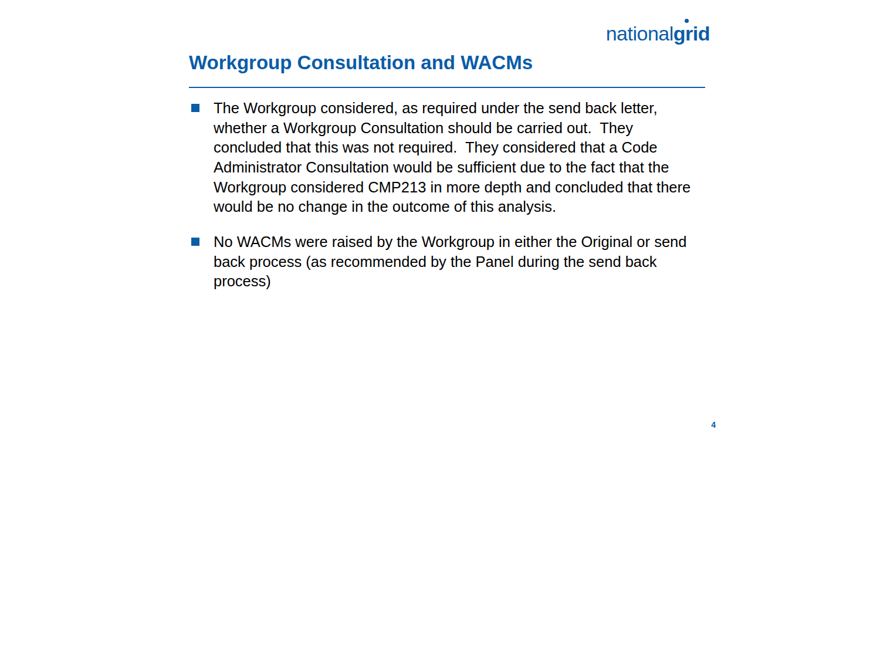national grid
Workgroup Consultation and WACMs
The Workgroup considered, as required under the send back letter, whether a Workgroup Consultation should be carried out. They concluded that this was not required. They considered that a Code Administrator Consultation would be sufficient due to the fact that the Workgroup considered CMP213 in more depth and concluded that there would be no change in the outcome of this analysis.
No WACMs were raised by the Workgroup in either the Original or send back process (as recommended by the Panel during the send back process)
4